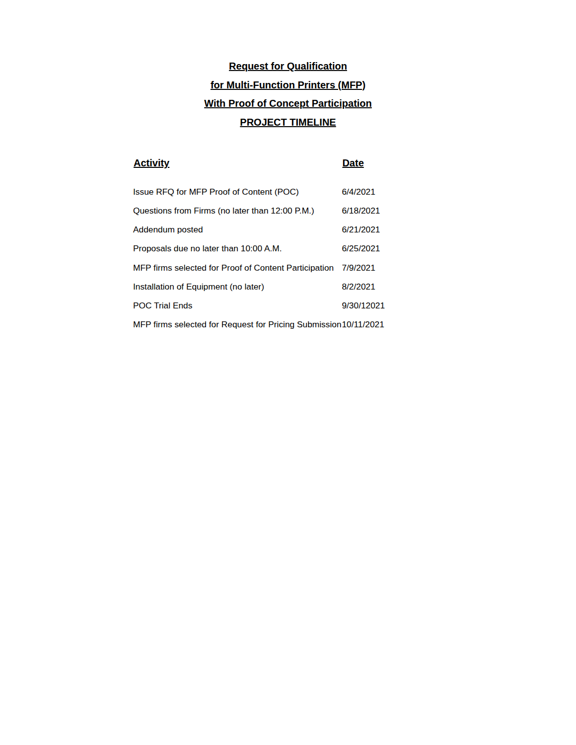Request for Qualification
for Multi-Function Printers (MFP)
With Proof of Concept Participation
PROJECT TIMELINE
| Activity | Date |
| --- | --- |
| Issue RFQ for MFP Proof of Content (POC) | 6/4/2021 |
| Questions from Firms (no later than 12:00 P.M.) | 6/18/2021 |
| Addendum posted | 6/21/2021 |
| Proposals due no later than 10:00 A.M. | 6/25/2021 |
| MFP firms selected for Proof of Content Participation | 7/9/2021 |
| Installation of Equipment (no later) | 8/2/2021 |
| POC Trial Ends | 9/30/12021 |
| MFP firms selected for Request for Pricing Submission | 10/11/2021 |